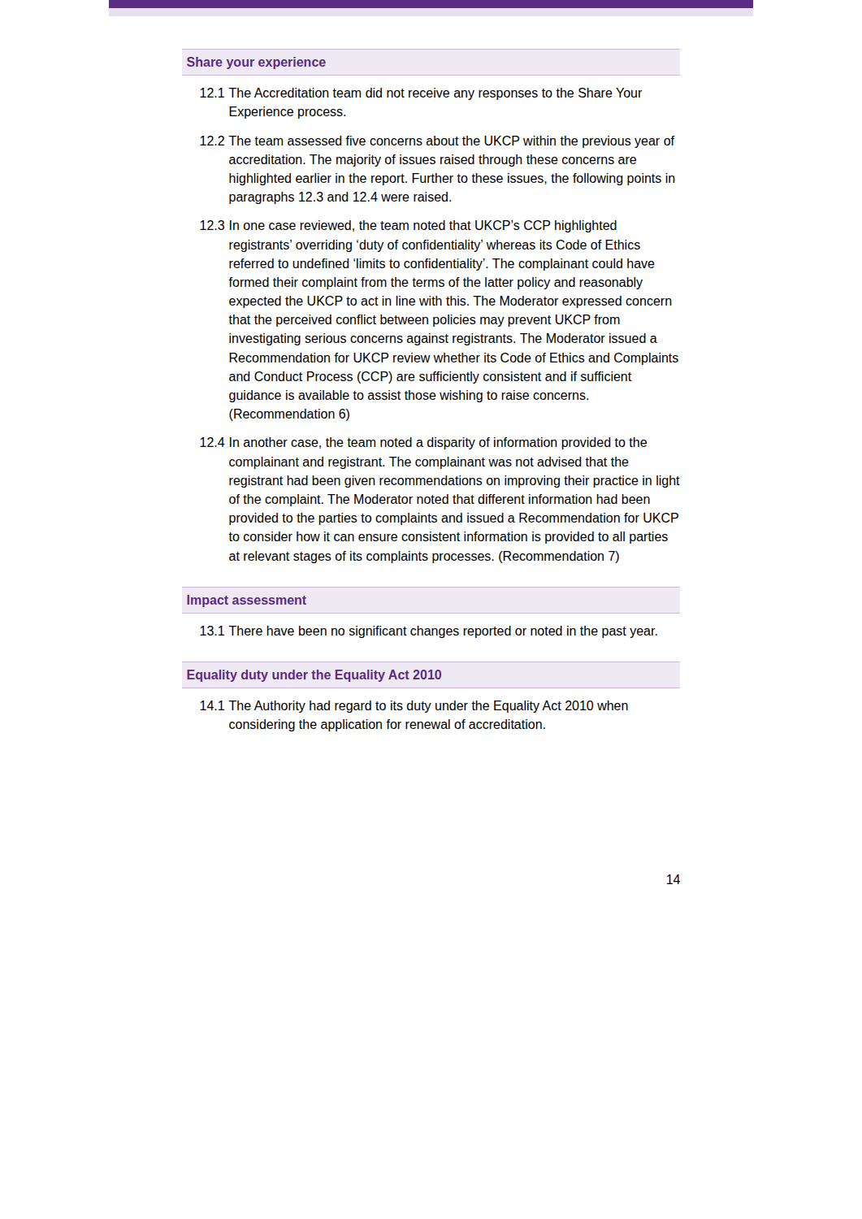Share your experience
12.1 The Accreditation team did not receive any responses to the Share Your Experience process.
12.2 The team assessed five concerns about the UKCP within the previous year of accreditation. The majority of issues raised through these concerns are highlighted earlier in the report. Further to these issues, the following points in paragraphs 12.3 and 12.4 were raised.
12.3 In one case reviewed, the team noted that UKCP’s CCP highlighted registrants’ overriding ‘duty of confidentiality’ whereas its Code of Ethics referred to undefined ‘limits to confidentiality’. The complainant could have formed their complaint from the terms of the latter policy and reasonably expected the UKCP to act in line with this. The Moderator expressed concern that the perceived conflict between policies may prevent UKCP from investigating serious concerns against registrants. The Moderator issued a Recommendation for UKCP review whether its Code of Ethics and Complaints and Conduct Process (CCP) are sufficiently consistent and if sufficient guidance is available to assist those wishing to raise concerns. (Recommendation 6)
12.4 In another case, the team noted a disparity of information provided to the complainant and registrant. The complainant was not advised that the registrant had been given recommendations on improving their practice in light of the complaint. The Moderator noted that different information had been provided to the parties to complaints and issued a Recommendation for UKCP to consider how it can ensure consistent information is provided to all parties at relevant stages of its complaints processes. (Recommendation 7)
Impact assessment
13.1 There have been no significant changes reported or noted in the past year.
Equality duty under the Equality Act 2010
14.1 The Authority had regard to its duty under the Equality Act 2010 when considering the application for renewal of accreditation.
14